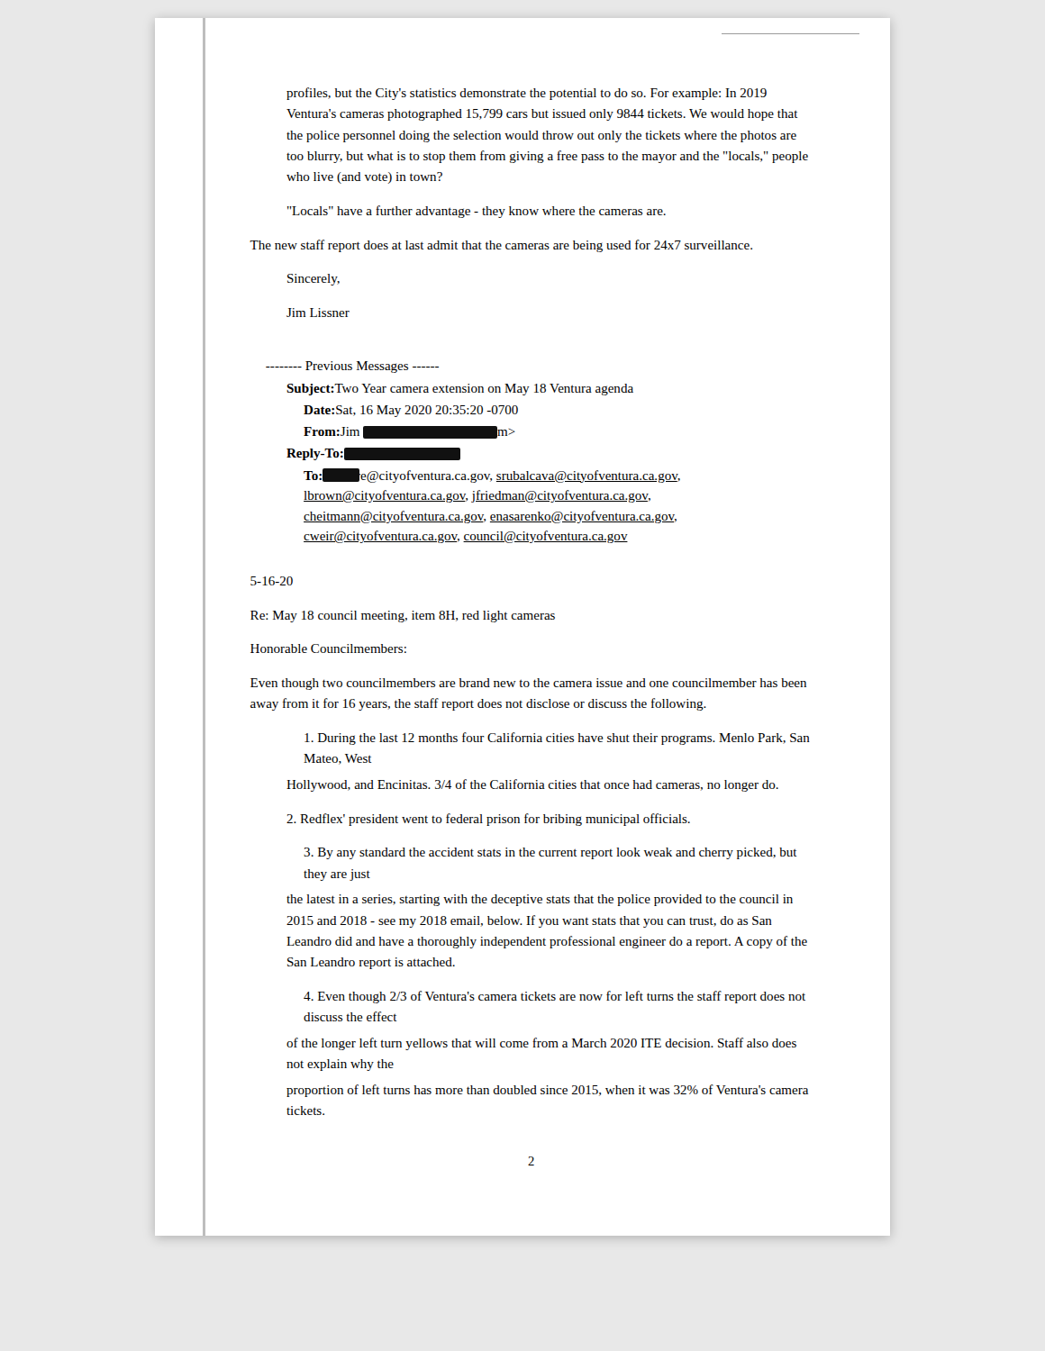profiles, but the City's statistics demonstrate the potential to do so. For example: In 2019 Ventura's cameras photographed 15,799 cars but issued only 9844 tickets. We would hope that the police personnel doing the selection would throw out only the tickets where the photos are too blurry, but what is to stop them from giving a free pass to the mayor and the "locals," people who live (and vote) in town?
"Locals" have a further advantage - they know where the cameras are.
The new staff report does at last admit that the cameras are being used for 24x7 surveillance.
Sincerely,
Jim Lissner
-------- Previous Messages ------
Subject: Two Year camera extension on May 18 Ventura agenda
Date: Sat, 16 May 2020 20:35:20 -0700
From: Jim m>
Reply-To:
To: mlavere@cityofventura.ca.gov, srubalcava@cityofventura.ca.gov, lbrown@cityofventura.ca.gov, jfriedman@cityofventura.ca.gov, cheitmann@cityofventura.ca.gov, enasarenko@cityofventura.ca.gov, cweir@cityofventura.ca.gov, council@cityofventura.ca.gov
5-16-20
Re: May 18 council meeting, item 8H, red light cameras
Honorable Councilmembers:
Even though two councilmembers are brand new to the camera issue and one councilmember has been away from it for 16 years, the staff report does not disclose or discuss the following.
1. During the last 12 months four California cities have shut their programs. Menlo Park, San Mateo, West
Hollywood, and Encinitas. 3/4 of the California cities that once had cameras, no longer do.
2. Redflex' president went to federal prison for bribing municipal officials.
3. By any standard the accident stats in the current report look weak and cherry picked, but they are just
the latest in a series, starting with the deceptive stats that the police provided to the council in 2015 and 2018 - see my 2018 email, below. If you want stats that you can trust, do as San Leandro did and have a thoroughly independent professional engineer do a report. A copy of the San Leandro report is attached.
4. Even though 2/3 of Ventura's camera tickets are now for left turns the staff report does not discuss the effect
of the longer left turn yellows that will come from a March 2020 ITE decision. Staff also does not explain why the
proportion of left turns has more than doubled since 2015, when it was 32% of Ventura's camera tickets.
2